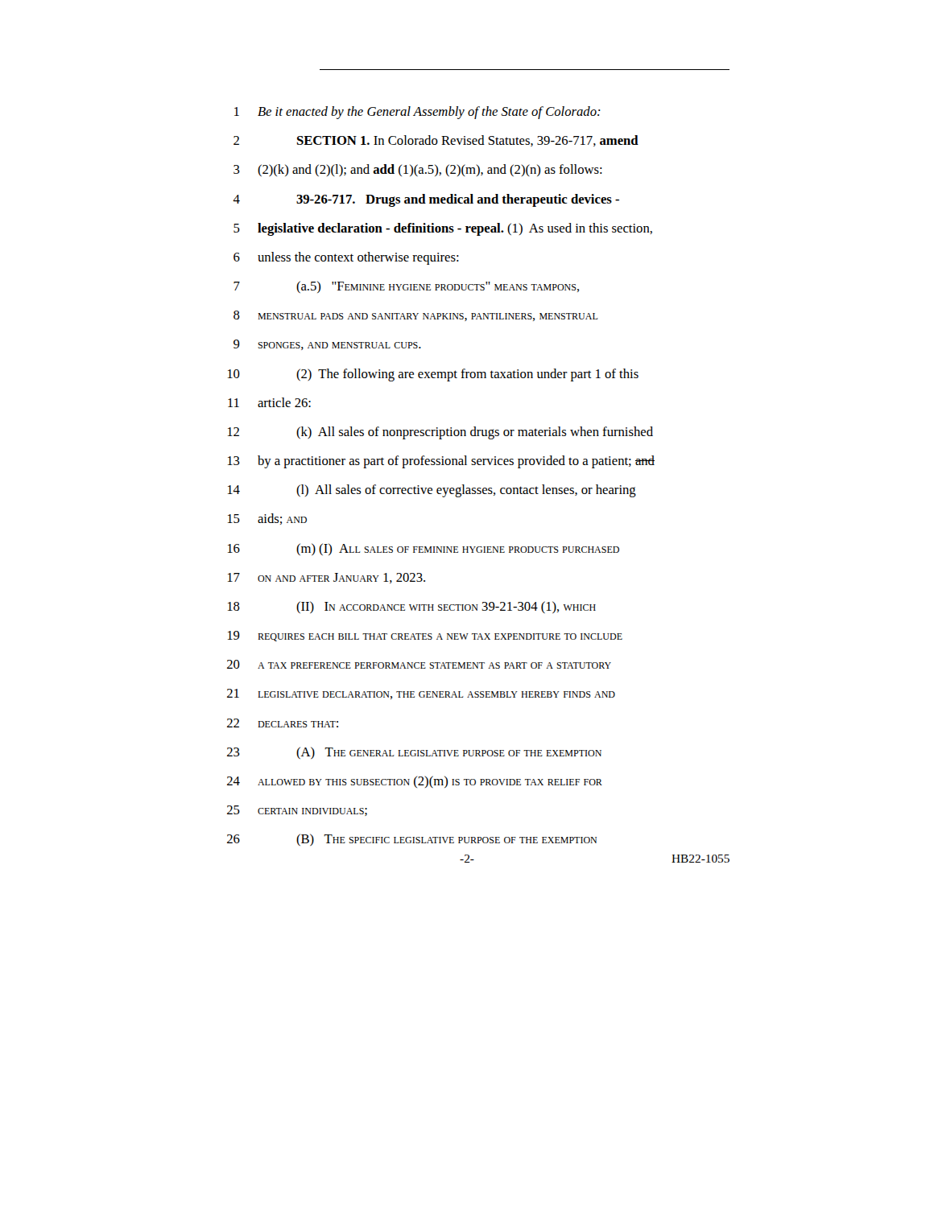| 1 | Be it enacted by the General Assembly of the State of Colorado: |
| 2 | SECTION 1. In Colorado Revised Statutes, 39-26-717, amend |
| 3 | (2)(k) and (2)(l); and add (1)(a.5), (2)(m), and (2)(n) as follows: |
| 4 | 39-26-717. Drugs and medical and therapeutic devices - |
| 5 | legislative declaration - definitions - repeal. (1) As used in this section, |
| 6 | unless the context otherwise requires: |
| 7 | (a.5) "Feminine hygiene products" means tampons, |
| 8 | menstrual pads and sanitary napkins, pantiliners, menstrual |
| 9 | sponges, and menstrual cups. |
| 10 | (2) The following are exempt from taxation under part 1 of this |
| 11 | article 26: |
| 12 | (k) All sales of nonprescription drugs or materials when furnished |
| 13 | by a practitioner as part of professional services provided to a patient; and |
| 14 | (l) All sales of corrective eyeglasses, contact lenses, or hearing |
| 15 | aids; and |
| 16 | (m) (I) All sales of feminine hygiene products purchased |
| 17 | on and after January 1, 2023. |
| 18 | (II) In accordance with section 39-21-304 (1), which |
| 19 | requires each bill that creates a new tax expenditure to include |
| 20 | a tax preference performance statement as part of a statutory |
| 21 | legislative declaration, the general assembly hereby finds and |
| 22 | declares that: |
| 23 | (A) The general legislative purpose of the exemption |
| 24 | allowed by this subsection (2)(m) is to provide tax relief for |
| 25 | certain individuals; |
| 26 | (B) The specific legislative purpose of the exemption |
-2-
HB22-1055